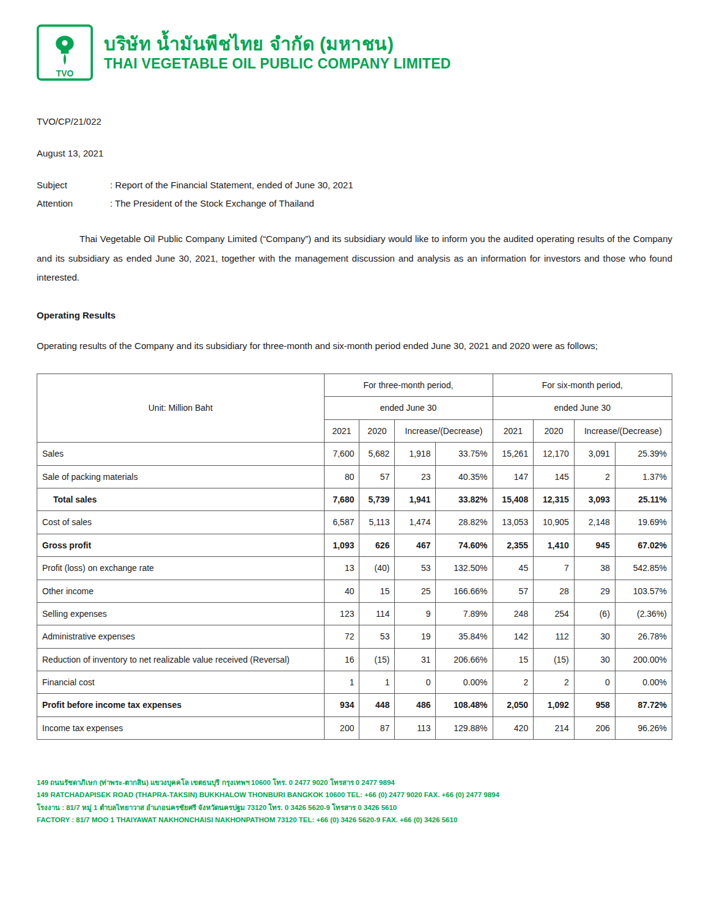TVO
บริษัท น้ำมันพืชไทย จำกัด (มหาชน)
THAI VEGETABLE OIL PUBLIC COMPANY LIMITED
TVO/CP/21/022
August 13, 2021
Subject
: Report of the Financial Statement, ended of June 30, 2021
Attention
: The President of the Stock Exchange of Thailand
Thai Vegetable Oil Public Company Limited (“Company”) and its subsidiary would like to inform you the audited operating results of the Company and its subsidiary as ended June 30, 2021, together with the management discussion and analysis as an information for investors and those who found interested.
Operating Results
Operating results of the Company and its subsidiary for three-month and six-month period ended June 30, 2021 and 2020 were as follows;
| Unit: Million Baht | For three-month period, | For six-month period, |
| --- | --- | --- |
| ended June 30 | ended June 30 |
| 2021 | 2020 | Increase/(Decrease) | 2021 | 2020 | Increase/(Decrease) |
| Sales | 7,600 | 5,682 | 1,918 | 33.75% | 15,261 | 12,170 | 3,091 | 25.39% |
| Sale of packing materials | 80 | 57 | 23 | 40.35% | 147 | 145 | 2 | 1.37% |
| Total sales | 7,680 | 5,739 | 1,941 | 33.82% | 15,408 | 12,315 | 3,093 | 25.11% |
| Cost of sales | 6,587 | 5,113 | 1,474 | 28.82% | 13,053 | 10,905 | 2,148 | 19.69% |
| Gross profit | 1,093 | 626 | 467 | 74.60% | 2,355 | 1,410 | 945 | 67.02% |
| Profit (loss) on exchange rate | 13 | (40) | 53 | 132.50% | 45 | 7 | 38 | 542.85% |
| Other income | 40 | 15 | 25 | 166.66% | 57 | 28 | 29 | 103.57% |
| Selling expenses | 123 | 114 | 9 | 7.89% | 248 | 254 | (6) | (2.36%) |
| Administrative expenses | 72 | 53 | 19 | 35.84% | 142 | 112 | 30 | 26.78% |
| Reduction of inventory to net realizable value received (Reversal) | 16 | (15) | 31 | 206.66% | 15 | (15) | 30 | 200.00% |
| Financial cost | 1 | 1 | 0 | 0.00% | 2 | 2 | 0 | 0.00% |
| Profit before income tax expenses | 934 | 448 | 486 | 108.48% | 2,050 | 1,092 | 958 | 87.72% |
| Income tax expenses | 200 | 87 | 113 | 129.88% | 420 | 214 | 206 | 96.26% |
149 ถนนรัชดาภิเษก (ท่าพระ-ตากสิน) แขวงบุคคโล เขตธนบุรี กรุงเทพฯ 10600 โทร. 0 2477 9020 โทรสาร 0 2477 9894
149 RATCHADAPISEK ROAD (THAPRA-TAKSIN) BUKKHALOW THONBURI BANGKOK 10600 TEL: +66 (0) 2477 9020 FAX. +66 (0) 2477 9894
โรงงาน : 81/7 หมู่ 1 ตำบลไทยาวาส อำเภอนครชัยศรี จังหวัดนครปฐม 73120 โทร. 0 3426 5620-9 โทรสาร 0 3426 5610
FACTORY : 81/7 MOO 1 THAIYAWAT NAKHONCHAISI NAKHONPATHOM 73120 TEL: +66 (0) 3426 5620-9 FAX. +66 (0) 3426 5610